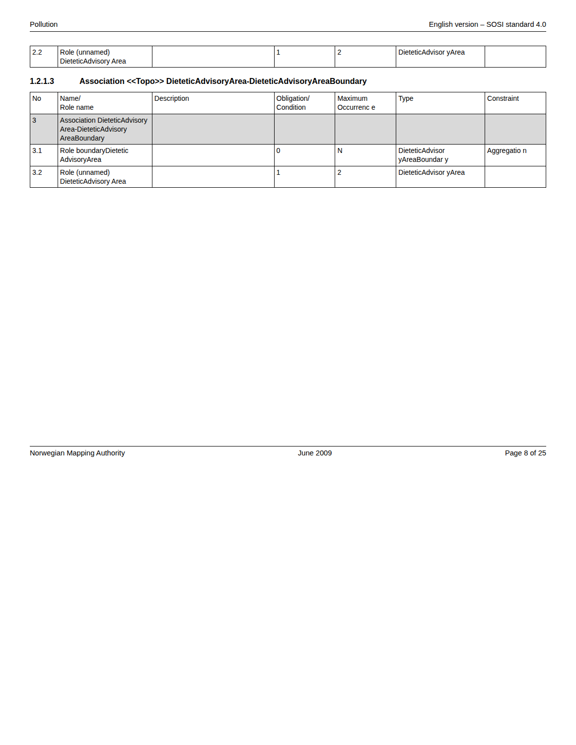Pollution
English version – SOSI standard 4.0
| 2.2 | Role (unnamed) DieteticAdvisory Area | | 1 | 2 | DieteticAdvisor yArea | |
1.2.1.3 Association <<Topo>> DieteticAdvisoryArea-DieteticAdvisoryAreaBoundary
| No | Name/ Role name | Description | Obligation/ Condition | Maximum Occurrenc e | Type | Constraint |
| --- | --- | --- | --- | --- | --- | --- |
| 3 | Association DieteticAdvisory Area-DieteticAdvisory AreaBoundary | | | | | |
| 3.1 | Role boundaryDietetic AdvisoryArea | | 0 | N | DieteticAdvisor yAreaBoundar y | Aggregatio n |
| 3.2 | Role (unnamed) DieteticAdvisory Area | | 1 | 2 | DieteticAdvisor yArea | |
Norwegian Mapping Authority
June 2009
Page 8 of 25